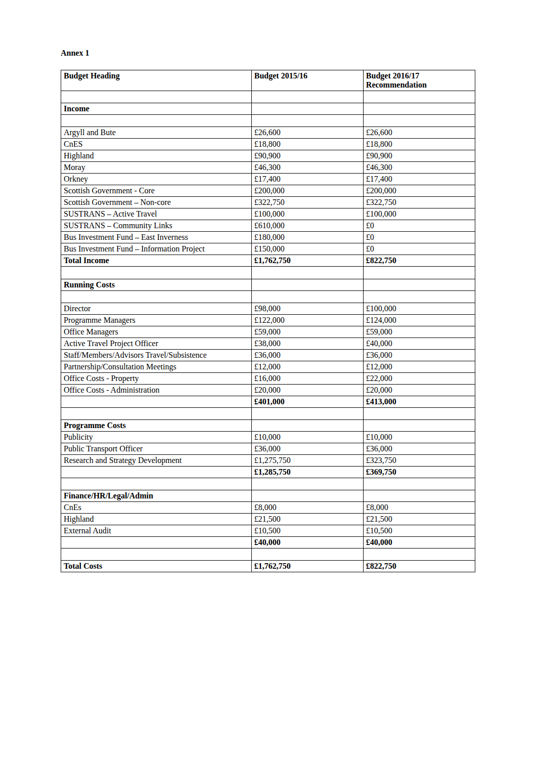Annex 1
| Budget Heading | Budget 2015/16 | Budget 2016/17 Recommendation |
| --- | --- | --- |
| Income | | |
| Argyll and Bute | £26,600 | £26,600 |
| CnES | £18,800 | £18,800 |
| Highland | £90,900 | £90,900 |
| Moray | £46,300 | £46,300 |
| Orkney | £17,400 | £17,400 |
| Scottish Government - Core | £200,000 | £200,000 |
| Scottish Government – Non-core | £322,750 | £322,750 |
| SUSTRANS – Active Travel | £100,000 | £100,000 |
| SUSTRANS – Community Links | £610,000 | £0 |
| Bus Investment Fund – East Inverness | £180,000 | £0 |
| Bus Investment Fund – Information Project | £150,000 | £0 |
| Total Income | £1,762,750 | £822,750 |
| Running Costs | | |
| Director | £98,000 | £100,000 |
| Programme Managers | £122,000 | £124,000 |
| Office Managers | £59,000 | £59,000 |
| Active Travel Project Officer | £38,000 | £40,000 |
| Staff/Members/Advisors Travel/Subsistence | £36,000 | £36,000 |
| Partnership/Consultation Meetings | £12,000 | £12,000 |
| Office Costs - Property | £16,000 | £22,000 |
| Office Costs - Administration | £20,000 | £20,000 |
| | £401,000 | £413,000 |
| Programme Costs | | |
| Publicity | £10,000 | £10,000 |
| Public Transport Officer | £36,000 | £36,000 |
| Research and Strategy Development | £1,275,750 | £323,750 |
| | £1,285,750 | £369,750 |
| Finance/HR/Legal/Admin | | |
| CnEs | £8,000 | £8,000 |
| Highland | £21,500 | £21,500 |
| External Audit | £10,500 | £10,500 |
| | £40,000 | £40,000 |
| Total Costs | £1,762,750 | £822,750 |